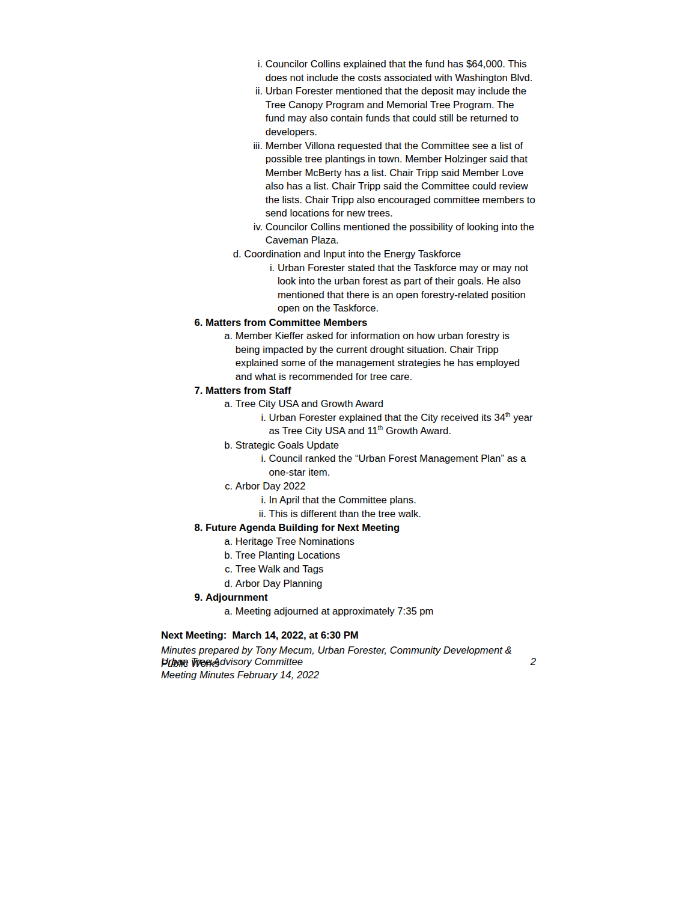Councilor Collins explained that the fund has $64,000. This does not include the costs associated with Washington Blvd.
Urban Forester mentioned that the deposit may include the Tree Canopy Program and Memorial Tree Program. The fund may also contain funds that could still be returned to developers.
Member Villona requested that the Committee see a list of possible tree plantings in town. Member Holzinger said that Member McBerty has a list. Chair Tripp said Member Love also has a list. Chair Tripp said the Committee could review the lists. Chair Tripp also encouraged committee members to send locations for new trees.
Councilor Collins mentioned the possibility of looking into the Caveman Plaza.
Coordination and Input into the Energy Taskforce
Urban Forester stated that the Taskforce may or may not look into the urban forest as part of their goals. He also mentioned that there is an open forestry-related position open on the Taskforce.
Matters from Committee Members
Member Kieffer asked for information on how urban forestry is being impacted by the current drought situation. Chair Tripp explained some of the management strategies he has employed and what is recommended for tree care.
Matters from Staff
Tree City USA and Growth Award
Urban Forester explained that the City received its 34th year as Tree City USA and 11th Growth Award.
Strategic Goals Update
Council ranked the “Urban Forest Management Plan” as a one-star item.
Arbor Day 2022
In April that the Committee plans.
This is different than the tree walk.
Future Agenda Building for Next Meeting
Heritage Tree Nominations
Tree Planting Locations
Tree Walk and Tags
Arbor Day Planning
Adjournment
Meeting adjourned at approximately 7:35 pm
Next Meeting: March 14, 2022, at 6:30 PM
Minutes prepared by Tony Mecum, Urban Forester, Community Development & Public Works
Urban Tree Advisory Committee
Meeting Minutes February 14, 2022 2